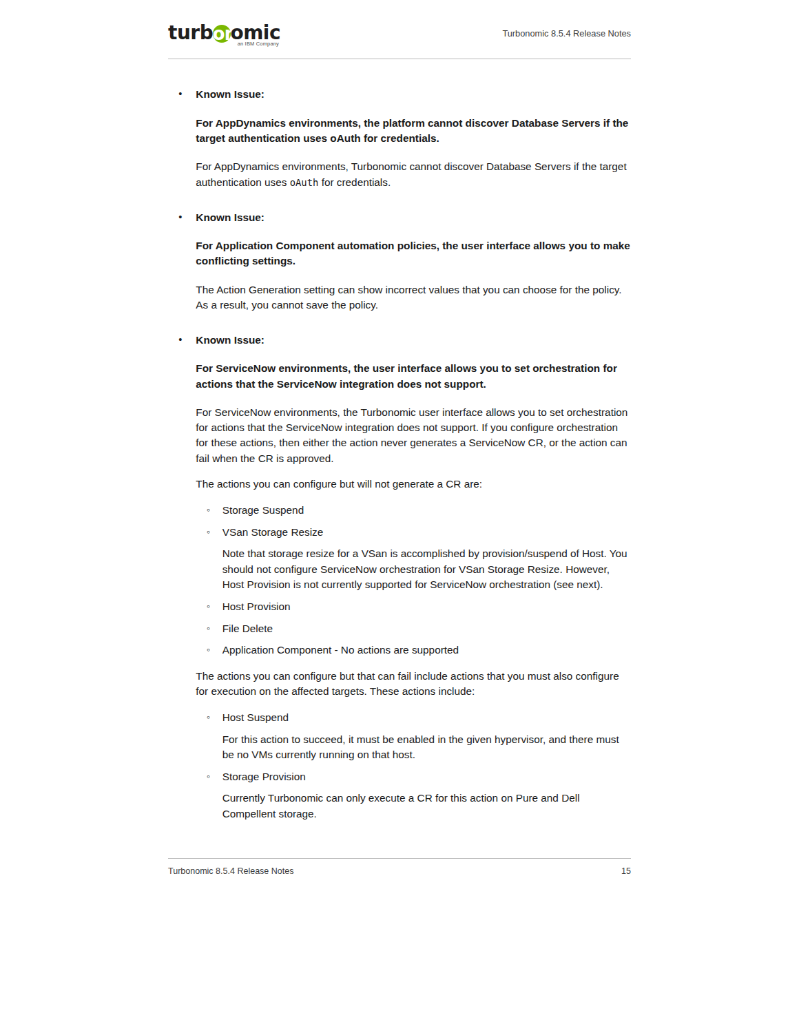turb on omic an IBM Company
Turbonomic 8.5.4 Release Notes
Known Issue:
For AppDynamics environments, the platform cannot discover Database Servers if the target authentication uses oAuth for credentials.
For AppDynamics environments, Turbonomic cannot discover Database Servers if the target authentication uses oAuth for credentials.
Known Issue:
For Application Component automation policies, the user interface allows you to make conflicting settings.
The Action Generation setting can show incorrect values that you can choose for the policy. As a result, you cannot save the policy.
Known Issue:
For ServiceNow environments, the user interface allows you to set orchestration for actions that the ServiceNow integration does not support.
For ServiceNow environments, the Turbonomic user interface allows you to set orchestration for actions that the ServiceNow integration does not support. If you configure orchestration for these actions, then either the action never generates a ServiceNow CR, or the action can fail when the CR is approved.
The actions you can configure but will not generate a CR are:
Storage Suspend
VSan Storage Resize
Note that storage resize for a VSan is accomplished by provision/suspend of Host. You should not configure ServiceNow orchestration for VSan Storage Resize. However, Host Provision is not currently supported for ServiceNow orchestration (see next).
Host Provision
File Delete
Application Component - No actions are supported
The actions you can configure but that can fail include actions that you must also configure for execution on the affected targets. These actions include:
Host Suspend
For this action to succeed, it must be enabled in the given hypervisor, and there must be no VMs currently running on that host.
Storage Provision
Currently Turbonomic can only execute a CR for this action on Pure and Dell Compellent storage.
Turbonomic 8.5.4 Release Notes
15